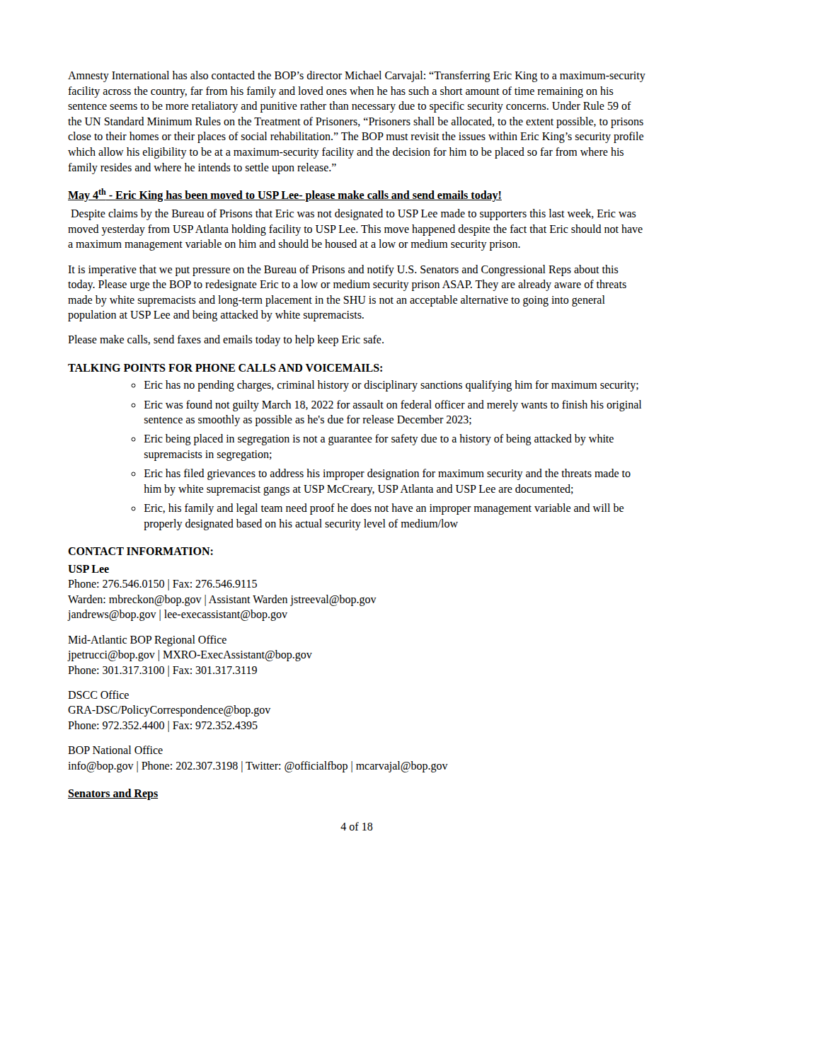Amnesty International has also contacted the BOP’s director Michael Carvajal: “Transferring Eric King to a maximum-security facility across the country, far from his family and loved ones when he has such a short amount of time remaining on his sentence seems to be more retaliatory and punitive rather than necessary due to specific security concerns. Under Rule 59 of the UN Standard Minimum Rules on the Treatment of Prisoners, “Prisoners shall be allocated, to the extent possible, to prisons close to their homes or their places of social rehabilitation.” The BOP must revisit the issues within Eric King’s security profile which allow his eligibility to be at a maximum-security facility and the decision for him to be placed so far from where his family resides and where he intends to settle upon release.”
May 4th - Eric King has been moved to USP Lee- please make calls and send emails today!
Despite claims by the Bureau of Prisons that Eric was not designated to USP Lee made to supporters this last week, Eric was moved yesterday from USP Atlanta holding facility to USP Lee. This move happened despite the fact that Eric should not have a maximum management variable on him and should be housed at a low or medium security prison.
It is imperative that we put pressure on the Bureau of Prisons and notify U.S. Senators and Congressional Reps about this today. Please urge the BOP to redesignate Eric to a low or medium security prison ASAP. They are already aware of threats made by white supremacists and long-term placement in the SHU is not an acceptable alternative to going into general population at USP Lee and being attacked by white supremacists.
Please make calls, send faxes and emails today to help keep Eric safe.
TALKING POINTS FOR PHONE CALLS AND VOICEMAILS:
Eric has no pending charges, criminal history or disciplinary sanctions qualifying him for maximum security;
Eric was found not guilty March 18, 2022 for assault on federal officer and merely wants to finish his original sentence as smoothly as possible as he's due for release December 2023;
Eric being placed in segregation is not a guarantee for safety due to a history of being attacked by white supremacists in segregation;
Eric has filed grievances to address his improper designation for maximum security and the threats made to him by white supremacist gangs at USP McCreary, USP Atlanta and USP Lee are documented;
Eric, his family and legal team need proof he does not have an improper management variable and will be properly designated based on his actual security level of medium/low
CONTACT INFORMATION:
USP Lee
Phone: 276.546.0150 | Fax: 276.546.9115
Warden: mbreckon@bop.gov | Assistant Warden jstreeval@bop.gov
jandrews@bop.gov | lee-execassistant@bop.gov
Mid-Atlantic BOP Regional Office
jpetrucci@bop.gov | MXRO-ExecAssistant@bop.gov
Phone: 301.317.3100 | Fax: 301.317.3119
DSCC Office
GRA-DSC/PolicyCorrespondence@bop.gov
Phone: 972.352.4400 | Fax: 972.352.4395
BOP National Office
info@bop.gov | Phone: 202.307.3198 | Twitter: @officialfbop | mcarvajal@bop.gov
Senators and Reps
4 of 18